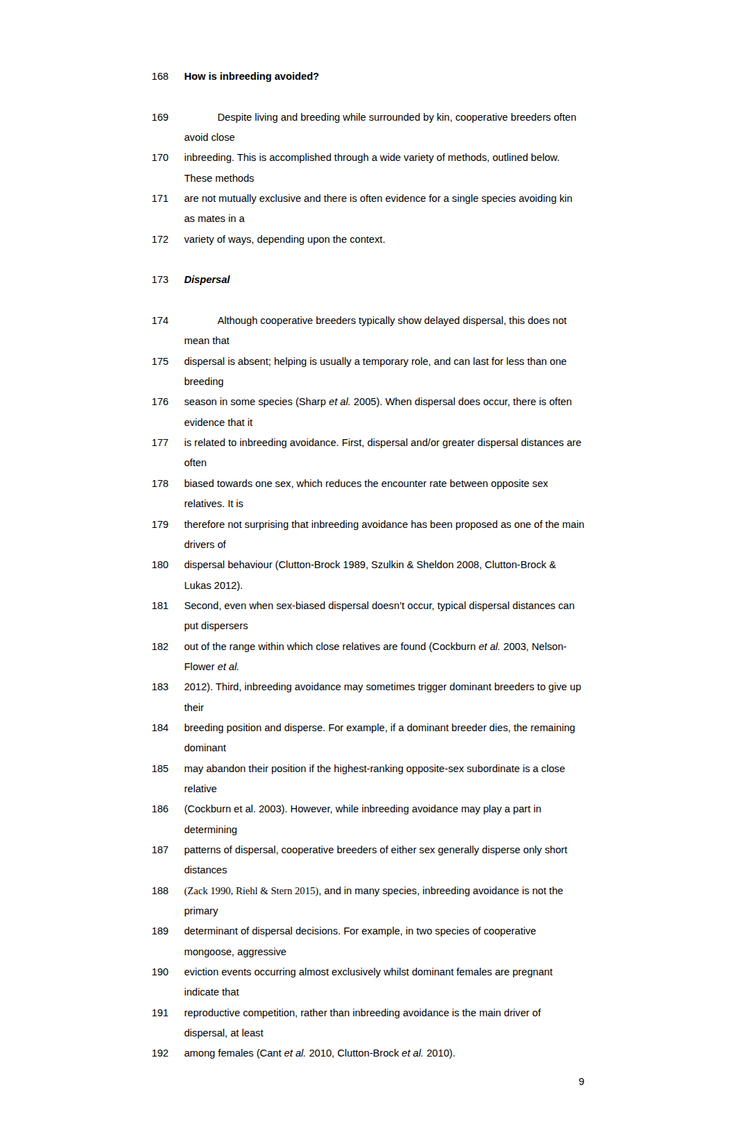168
How is inbreeding avoided?
169 Despite living and breeding while surrounded by kin, cooperative breeders often avoid close
170 inbreeding. This is accomplished through a wide variety of methods, outlined below. These methods
171 are not mutually exclusive and there is often evidence for a single species avoiding kin as mates in a
172 variety of ways, depending upon the context.
173
Dispersal
174 Although cooperative breeders typically show delayed dispersal, this does not mean that
175 dispersal is absent; helping is usually a temporary role, and can last for less than one breeding
176 season in some species (Sharp et al. 2005). When dispersal does occur, there is often evidence that it
177 is related to inbreeding avoidance. First, dispersal and/or greater dispersal distances are often
178 biased towards one sex, which reduces the encounter rate between opposite sex relatives. It is
179 therefore not surprising that inbreeding avoidance has been proposed as one of the main drivers of
180 dispersal behaviour (Clutton-Brock 1989, Szulkin & Sheldon 2008, Clutton-Brock & Lukas 2012).
181 Second, even when sex-biased dispersal doesn’t occur, typical dispersal distances can put dispersers
182 out of the range within which close relatives are found (Cockburn et al. 2003, Nelson-Flower et al.
183 2012). Third, inbreeding avoidance may sometimes trigger dominant breeders to give up their
184 breeding position and disperse. For example, if a dominant breeder dies, the remaining dominant
185 may abandon their position if the highest-ranking opposite-sex subordinate is a close relative
186 (Cockburn et al. 2003). However, while inbreeding avoidance may play a part in determining
187 patterns of dispersal, cooperative breeders of either sex generally disperse only short distances
188 (Zack 1990, Riehl & Stern 2015), and in many species, inbreeding avoidance is not the primary
189 determinant of dispersal decisions. For example, in two species of cooperative mongoose, aggressive
190 eviction events occurring almost exclusively whilst dominant females are pregnant indicate that
191 reproductive competition, rather than inbreeding avoidance is the main driver of dispersal, at least
192 among females (Cant et al. 2010, Clutton-Brock et al. 2010).
9